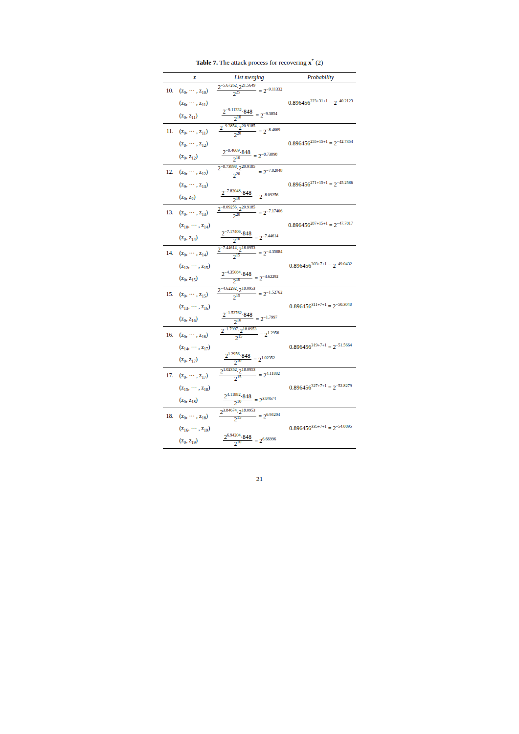Table 7. The attack process for recovering x* (2)
| | z | List merging | Probability |
| --- | --- | --- | --- |
| 10. | (z 0 , ··· , z 10 ) | 2 −5.67262 ·2 21.5649 2 25 = 2 −9.11332 | 0.896456 223+31+1 = 2 −40.2123 |
| | (z 6 , ··· , z 11 ) | |
| | (z 0 , z 11 ) | 2 −9.11332 ·848 2 10 = 2 −9.3854 |
| 11. | (z 0 , ··· , z 11 ) | 2 −9.3854 ·2 20.9185 2 20 = 2 −8.4669 | 0.896456 255+15+1 = 2 −42.7354 |
| | (z 8 , ··· , z 12 ) | |
| | (z 0 , z 12 ) | 2 −8.4669 ·848 2 10 = 2 −8.73898 |
| 12. | (z 0 , ··· , z 12 ) | 2 −8.73898 ·2 20.9185 2 20 = 2 −7.82048 | 0.896456 271+15+1 = 2 −45.2586 |
| | (z 9 , ··· , z 13 ) | |
| | (z 0 , z 2 ) | 2 −7.82048 ·848 2 10 = 2 −8.09256 |
| 13. | (z 0 , ··· , z 13 ) | 2 −8.09256 ·2 20.9185 2 20 = 2 −7.17406 | 0.896456 287+15+1 = 2 −47.7817 |
| | (z 10 , ··· , z 14 ) | |
| | (z 0 , z 14 ) | 2 −7.17406 ·848 2 10 = 2 −7.44614 |
| 14. | (z 0 , ··· , z 14 ) | 2 −7.44614 ·2 18.0953 2 15 = 2 −4.35084 | 0.896456 303+7+1 = 2 −49.0432 |
| | (z 12 , ··· , z 15 ) | |
| | (z 0 , z 15 ) | 2 −4.35084 ·848 2 10 = 2 −4.62292 |
| 15. | (z 0 , ··· , z 15 ) | 2 −4.62292 ·2 18.0953 2 15 = 2 −1.52762 | 0.896456 311+7+1 = 2 −50.3048 |
| | (z 13 , ··· , z 16 ) | |
| | (z 0 , z 16 ) | 2 −1.52762 ·848 2 10 = 2 −1.7997 |
| 16. | (z 0 , ··· , z 16 ) | 2 −1.7997 ·2 18.0953 2 15 = 2 1.2956 | 0.896456 319+7+1 = 2 −51.5664 |
| | (z 14 , ··· , z 17 ) | |
| | (z 0 , z 17 ) | 2 1.2956 ·848 2 10 = 2 1.02352 |
| 17. | (z 0 , ··· , z 17 ) | 2 1.02352 ·2 18.0953 2 15 = 2 4.11882 | 0.896456 327+7+1 = 2 −52.8279 |
| | (z 15 , ··· , z 18 ) | |
| | (z 0 , z 18 ) | 2 4.11882 ·848 2 10 = 2 3.84674 |
| 18. | (z 0 , ··· , z 18 ) | 2 3.84674 ·2 18.0953 2 15 = 2 6.94204 | 0.896456 335+7+1 = 2 −54.0895 |
| | (z 16 , ··· , z 19 ) | |
| | (z 0 , z 19 ) | 2 6.94204 ·848 2 10 = 2 6.66996 |
21